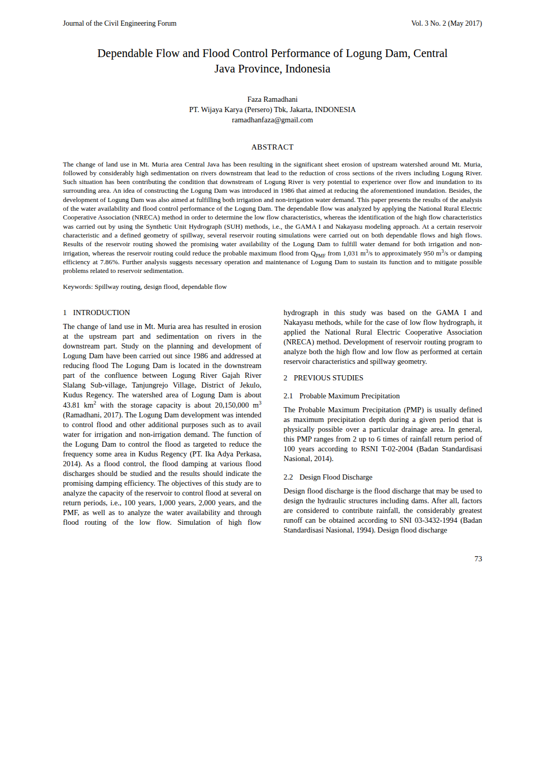Journal of the Civil Engineering Forum Vol. 3 No. 2 (May 2017)
Dependable Flow and Flood Control Performance of Logung Dam, Central
Java Province, Indonesia
Faza Ramadhani PT. Wijaya Karya (Persero) Tbk, Jakarta, INDONESIA ramadhanfaza@gmail.com
ABSTRACT
The change of land use in Mt. Muria area Central Java has been resulting in the significant sheet erosion of upstream watershed around Mt. Muria, followed by considerably high sedimentation on rivers downstream that lead to the reduction of cross sections of the rivers including Logung River. Such situation has been contributing the condition that downstream of Logung River is very potential to experience over flow and inundation to its surrounding area. An idea of constructing the Logung Dam was introduced in 1986 that aimed at reducing the aforementioned inundation. Besides, the development of Logung Dam was also aimed at fulfilling both irrigation and non-irrigation water demand. This paper presents the results of the analysis of the water availability and flood control performance of the Logung Dam. The dependable flow was analyzed by applying the National Rural Electric Cooperative Association (NRECA) method in order to determine the low flow characteristics, whereas the identification of the high flow characteristics was carried out by using the Synthetic Unit Hydrograph (SUH) methods, i.e., the GAMA I and Nakayasu modeling approach. At a certain reservoir characteristic and a defined geometry of spillway, several reservoir routing simulations were carried out on both dependable flows and high flows. Results of the reservoir routing showed the promising water availability of the Logung Dam to fulfill water demand for both irrigation and non-irrigation, whereas the reservoir routing could reduce the probable maximum flood from QPMF from 1,031 m3/s to approximately 950 m3/s or damping efficiency at 7.86%. Further analysis suggests necessary operation and maintenance of Logung Dam to sustain its function and to mitigate possible problems related to reservoir sedimentation.
Keywords: Spillway routing, design flood, dependable flow
1 INTRODUCTION
The change of land use in Mt. Muria area has resulted in erosion at the upstream part and sedimentation on rivers in the downstream part. Study on the planning and development of Logung Dam have been carried out since 1986 and addressed at reducing flood The Logung Dam is located in the downstream part of the confluence between Logung River Gajah River Slalang Sub-village, Tanjungrejo Village, District of Jekulo, Kudus Regency. The watershed area of Logung Dam is about 43.81 km2 with the storage capacity is about 20,150,000 m3 (Ramadhani, 2017). The Logung Dam development was intended to control flood and other additional purposes such as to avail water for irrigation and non-irrigation demand. The function of the Logung Dam to control the flood as targeted to reduce the frequency some area in Kudus Regency (PT. Ika Adya Perkasa, 2014). As a flood control, the flood damping at various flood discharges should be studied and the results should indicate the promising damping efficiency. The objectives of this study are to analyze the capacity of the reservoir to control flood at several on return periods, i.e., 100 years, 1,000 years, 2,000 years, and the PMF, as well as to analyze the water availability and through flood routing of the low flow. Simulation of high flow hydrograph in this study was based on the GAMA I and Nakayasu methods, while for the case of low flow hydrograph, it applied the National Rural Electric Cooperative Association (NRECA) method. Development of reservoir routing program to analyze both the high flow and low flow as performed at certain reservoir characteristics and spillway geometry.
2 PREVIOUS STUDIES
2.1 Probable Maximum Precipitation
The Probable Maximum Precipitation (PMP) is usually defined as maximum precipitation depth during a given period that is physically possible over a particular drainage area. In general, this PMP ranges from 2 up to 6 times of rainfall return period of 100 years according to RSNI T-02-2004 (Badan Standardisasi Nasional, 2014).
2.2 Design Flood Discharge
Design flood discharge is the flood discharge that may be used to design the hydraulic structures including dams. After all, factors are considered to contribute rainfall, the considerably greatest runoff can be obtained according to SNI 03-3432-1994 (Badan Standardisasi Nasional, 1994). Design flood discharge
73